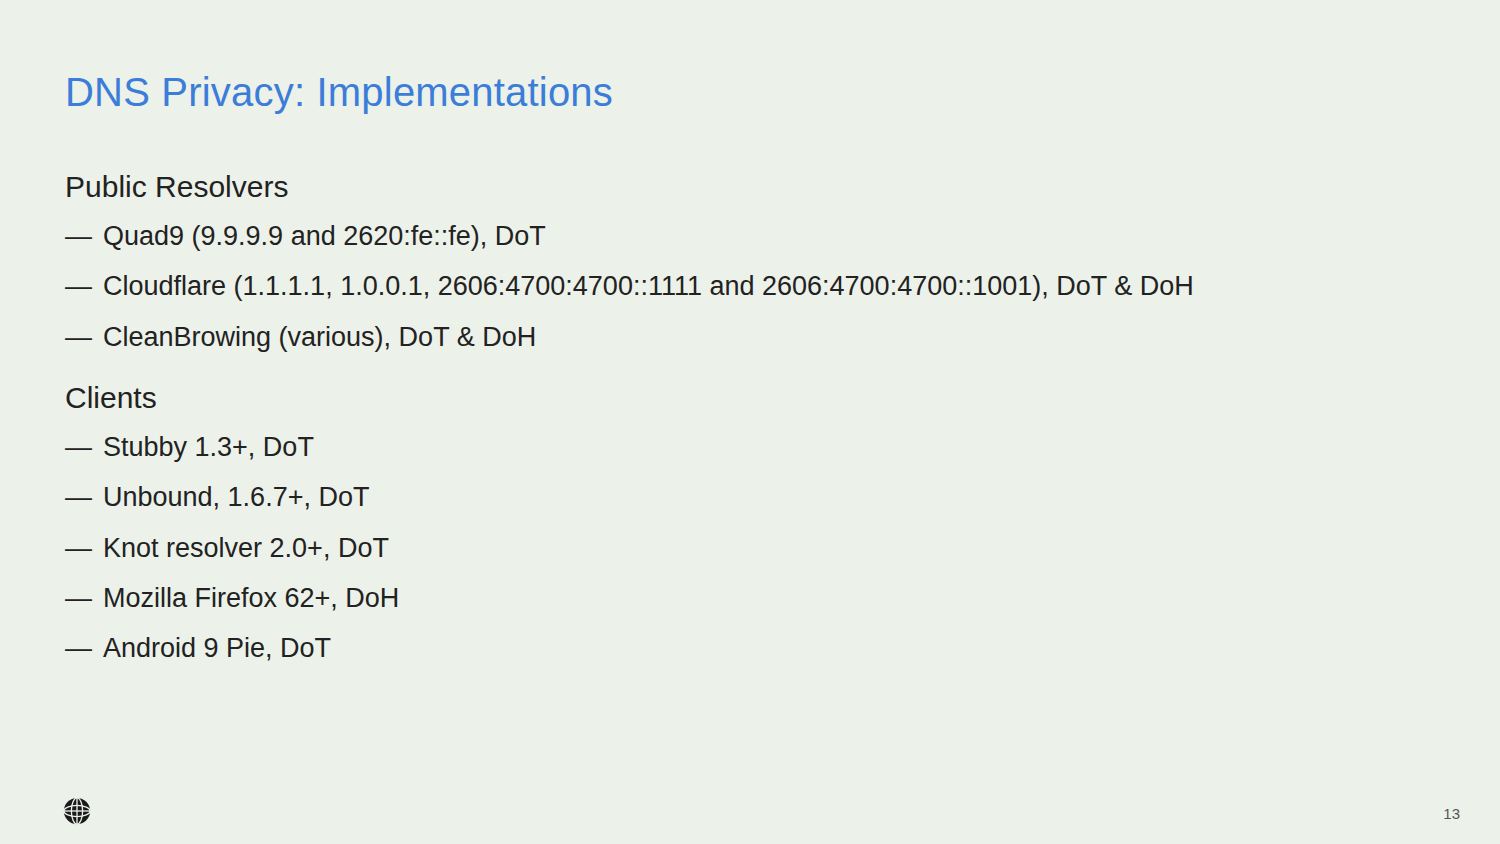DNS Privacy: Implementations
Public Resolvers
Quad9 (9.9.9.9 and 2620:fe::fe), DoT
Cloudflare (1.1.1.1, 1.0.0.1, 2606:4700:4700::1111 and 2606:4700:4700::1001), DoT & DoH
CleanBrowing (various), DoT & DoH
Clients
Stubby 1.3+, DoT
Unbound, 1.6.7+, DoT
Knot resolver 2.0+, DoT
Mozilla Firefox 62+, DoH
Android 9 Pie, DoT
13